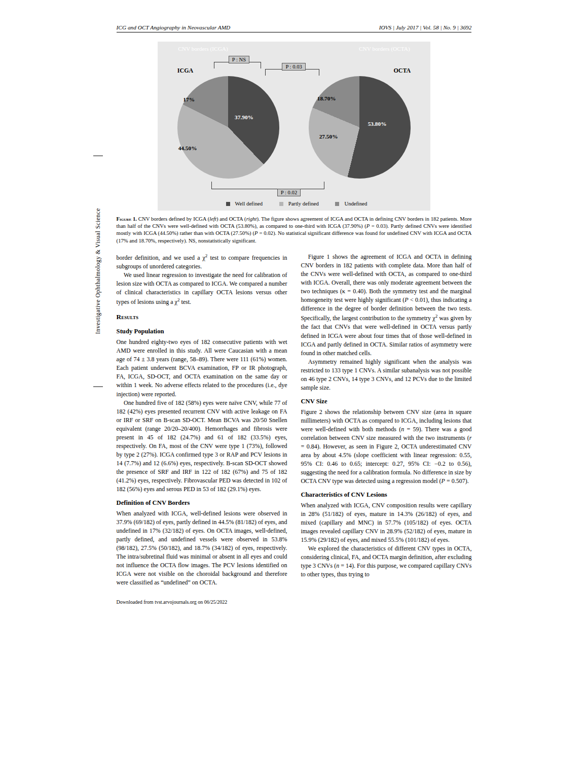ICG and OCT Angiography in Neovascular AMD IOVS | July 2017 | Vol. 58 | No. 9 | 3692
Investigative Ophthalmology & Visual Science
CNV borders (ICGA)
CNV borders (OCTA)
P : NS
P : 0.03
ICGA
17%
44.50%
37.90%
OCTA
18.70%
27.50%
53.80%
P : 0.02
Well defined Partly defined Undefined
Figure 1. CNV borders defined by ICGA (left) and OCTA (right). The figure shows agreement of ICGA and OCTA in defining CNV borders in 182 patients. More than half of the CNVs were well-defined with OCTA (53.80%), as compared to one-third with ICGA (37.90%) (P = 0.03). Partly defined CNVs were identified mostly with ICGA (44.50%) rather than with OCTA (27.50%) (P = 0.02). No statistical significant difference was found for undefined CNV with ICGA and OCTA (17% and 18.70%, respectively). NS, nonstatistically significant.
border definition, and we used a χ2 test to compare frequencies in subgroups of unordered categories.
We used linear regression to investigate the need for calibration of lesion size with OCTA as compared to ICGA. We compared a number of clinical characteristics in capillary OCTA lesions versus other types of lesions using a χ2 test.
Results
Study Population
One hundred eighty-two eyes of 182 consecutive patients with wet AMD were enrolled in this study. All were Caucasian with a mean age of 74 ± 3.8 years (range, 58–89). There were 111 (61%) women. Each patient underwent BCVA examination, FP or IR photograph, FA, ICGA, SD-OCT, and OCTA examination on the same day or within 1 week. No adverse effects related to the procedures (i.e., dye injection) were reported.
One hundred five of 182 (58%) eyes were naïve CNV, while 77 of 182 (42%) eyes presented recurrent CNV with active leakage on FA or IRF or SRF on B-scan SD-OCT. Mean BCVA was 20/50 Snellen equivalent (range 20/20–20/400). Hemorrhages and fibrosis were present in 45 of 182 (24.7%) and 61 of 182 (33.5%) eyes, respectively. On FA, most of the CNV were type 1 (73%), followed by type 2 (27%). ICGA confirmed type 3 or RAP and PCV lesions in 14 (7.7%) and 12 (6.6%) eyes, respectively. B-scan SD-OCT showed the presence of SRF and IRF in 122 of 182 (67%) and 75 of 182 (41.2%) eyes, respectively. Fibrovascular PED was detected in 102 of 182 (56%) eyes and serous PED in 53 of 182 (29.1%) eyes.
Definition of CNV Borders
When analyzed with ICGA, well-defined lesions were observed in 37.9% (69/182) of eyes, partly defined in 44.5% (81/182) of eyes, and undefined in 17% (32/182) of eyes. On OCTA images, well-defined, partly defined, and undefined vessels were observed in 53.8% (98/182), 27.5% (50/182), and 18.7% (34/182) of eyes, respectively. The intra/subretinal fluid was minimal or absent in all eyes and could not influence the OCTA flow images. The PCV lesions identified on ICGA were not visible on the choroidal background and therefore were classified as “undefined” on OCTA.
Figure 1 shows the agreement of ICGA and OCTA in defining CNV borders in 182 patients with complete data. More than half of the CNVs were well-defined with OCTA, as compared to one-third with ICGA. Overall, there was only moderate agreement between the two techniques (κ = 0.40). Both the symmetry test and the marginal homogeneity test were highly significant (P < 0.01), thus indicating a difference in the degree of border definition between the two tests. Specifically, the largest contribution to the symmetry χ2 was given by the fact that CNVs that were well-defined in OCTA versus partly defined in ICGA were about four times that of those well-defined in ICGA and partly defined in OCTA. Similar ratios of asymmetry were found in other matched cells.
Asymmetry remained highly significant when the analysis was restricted to 133 type 1 CNVs. A similar subanalysis was not possible on 46 type 2 CNVs, 14 type 3 CNVs, and 12 PCVs due to the limited sample size.
CNV Size
Figure 2 shows the relationship between CNV size (area in square millimeters) with OCTA as compared to ICGA, including lesions that were well-defined with both methods (n = 59). There was a good correlation between CNV size measured with the two instruments (r = 0.84). However, as seen in Figure 2, OCTA underestimated CNV area by about 4.5% (slope coefficient with linear regression: 0.55, 95% CI: 0.46 to 0.65; intercept: 0.27, 95% CI: −0.2 to 0.56), suggesting the need for a calibration formula. No difference in size by OCTA CNV type was detected using a regression model (P = 0.507).
Characteristics of CNV Lesions
When analyzed with ICGA, CNV composition results were capillary in 28% (51/182) of eyes, mature in 14.3% (26/182) of eyes, and mixed (capillary and MNC) in 57.7% (105/182) of eyes. OCTA images revealed capillary CNV in 28.9% (52/182) of eyes, mature in 15.9% (29/182) of eyes, and mixed 55.5% (101/182) of eyes.
We explored the characteristics of different CNV types in OCTA, considering clinical, FA, and OCTA margin definition, after excluding type 3 CNVs (n = 14). For this purpose, we compared capillary CNVs to other types, thus trying to
Downloaded from tvst.arvojournals.org on 06/25/2022